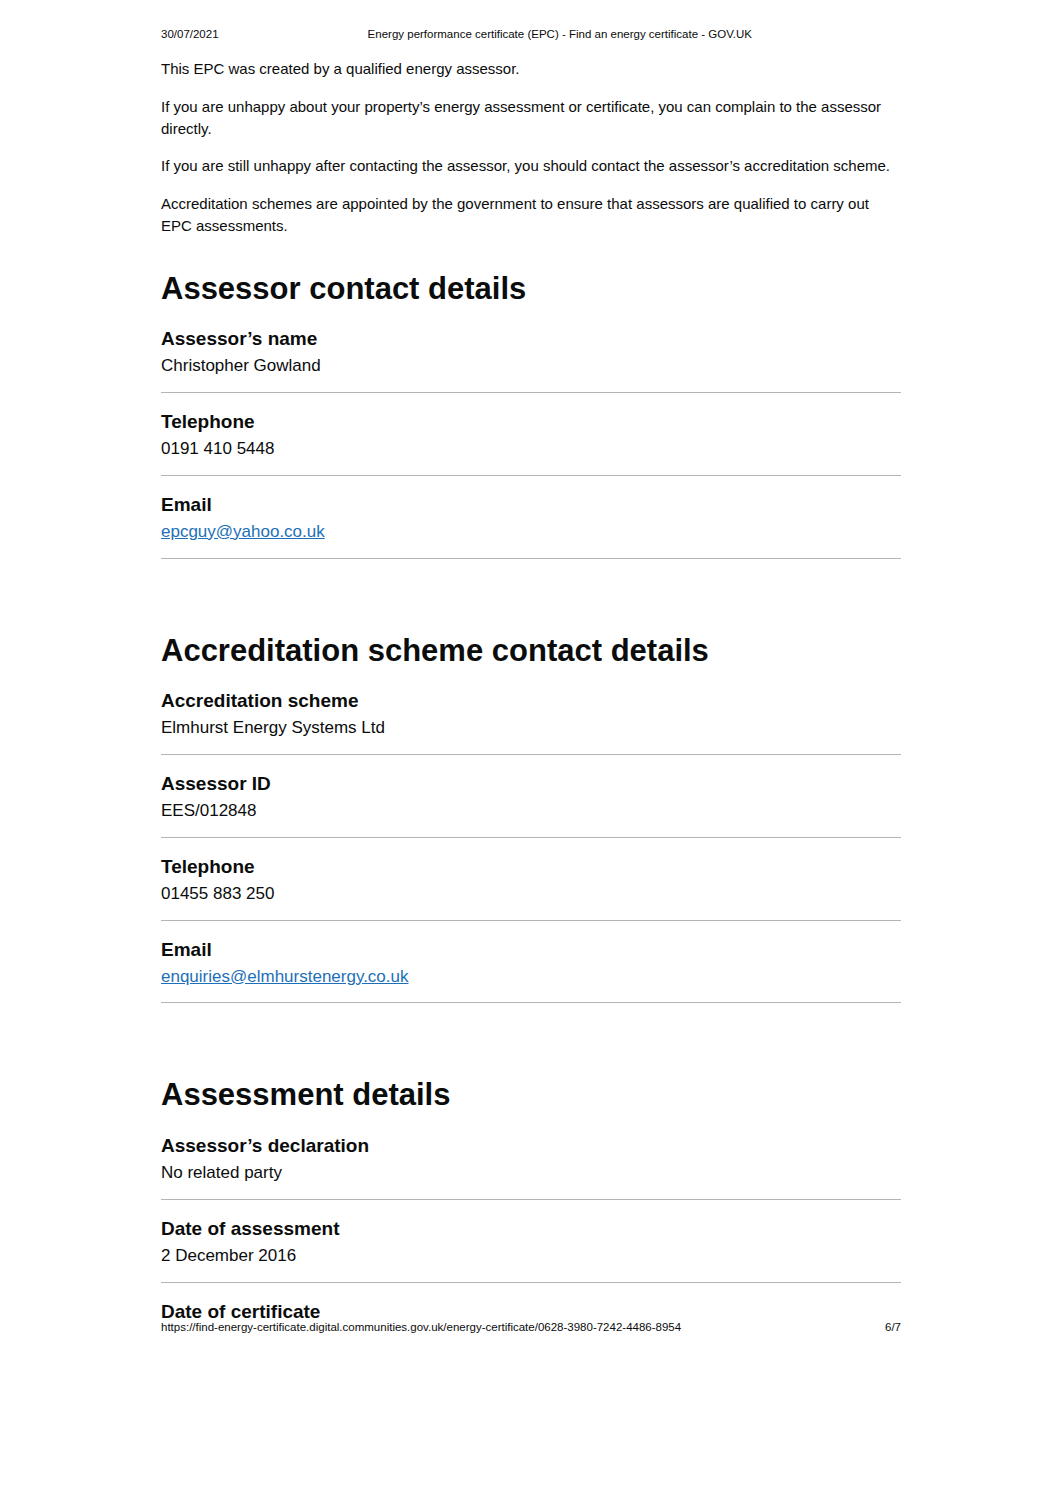30/07/2021 Energy performance certificate (EPC) - Find an energy certificate - GOV.UK
This EPC was created by a qualified energy assessor.
If you are unhappy about your property’s energy assessment or certificate, you can complain to the assessor directly.
If you are still unhappy after contacting the assessor, you should contact the assessor’s accreditation scheme.
Accreditation schemes are appointed by the government to ensure that assessors are qualified to carry out EPC assessments.
Assessor contact details
Assessor’s name
Christopher Gowland
Telephone
0191 410 5448
Email
epcguy@yahoo.co.uk
Accreditation scheme contact details
Accreditation scheme
Elmhurst Energy Systems Ltd
Assessor ID
EES/012848
Telephone
01455 883 250
Email
enquiries@elmhurstenergy.co.uk
Assessment details
Assessor’s declaration
No related party
Date of assessment
2 December 2016
Date of certificate
https://find-energy-certificate.digital.communities.gov.uk/energy-certificate/0628-3980-7242-4486-8954 6/7